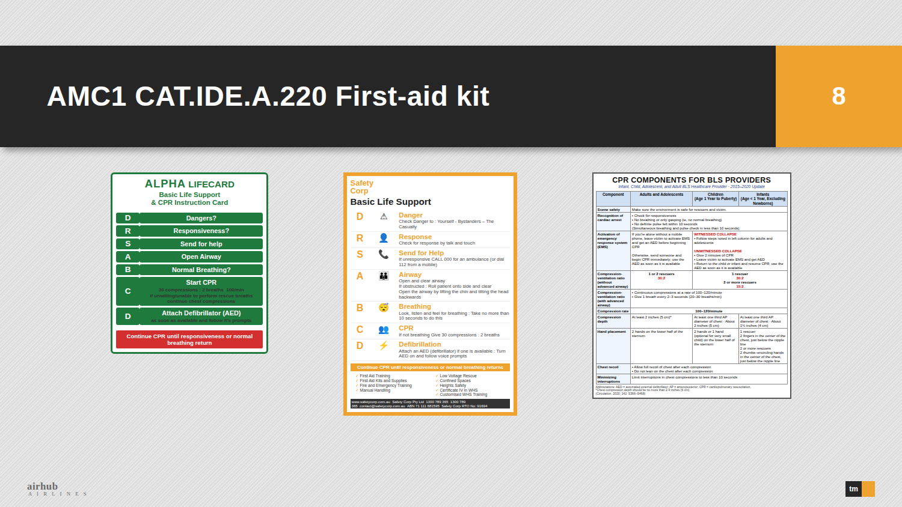AMC1 CAT.IDE.A.220 First-aid kit
8
ALPHA LIFECARD
Basic Life Support
& CPR Instruction Card
| D | Dangers? |
| R | Responsiveness? |
| S | Send for help |
| A | Open Airway |
| B | Normal Breathing? |
| C | Start CPR 30 compressions : 2 breaths 100/min if unwilling/unable to perform rescue breaths continue chest compressions |
| D | Attach Defibrillator (AED) as soon as available and follow it's prompts |
Continue CPR until responsiveness or normal breathing return
Safety
Corp
Basic Life Support
| D | ⚠ | Danger Check Danger to : Yourself - Bystanders – The Casualty |
| R | 👤 | Response Check for response by talk and touch |
| S | 📞 | Send for Help If unresponsive CALL 000 for an ambulance (or dial 112 from a mobile) |
| A | 👪 | Airway Open and clear airway If obstructed : Roll patient onto side and clear Open the airway by lifting the chin and tilting the head backwards |
| B | 😴 | Breathing Look, listen and feel for breathing : Take no more than 10 seconds to do this |
| C | 👥 | CPR If not breathing Give 30 compressions : 2 breaths |
| D | ⚡ | Defibrillation Attach an AED (defibrillator) if one is available : Turn AED on and follow voice prompts |
Continue CPR until responsiveness or normal breathing returns
First Aid Training
First Aid Kits and Supplies
Fire and Emergency Training
Manual Handling
Low Voltage Rescue
Confined Spaces
Heights Safety
Certificate IV in WHS
Customised WHS Training
www.safetycorp.com.au Safety Corp Pty Ltd 1300 789 365 1300 789 365 contact@safetycorp.com.au ABN 71 111 681595 Safety Corp RTO No: 91694
CPR COMPONENTS FOR BLS PROVIDERS
Infant, Child, Adolescent, and Adult BLS Healthcare Provider · 2015–2020 Update
| Component | Adults and Adolescents | Children (Age 1 Year to Puberty) | Infants (Age < 1 Year, Excluding Newborns) |
| --- | --- | --- | --- |
| Scene safety | Make sure the environment is safe for rescuers and victim. |
| Recognition of cardiac arrest | • Check for responsiveness • No breathing or only gasping (ie, no normal breathing) • No definite pulse felt within 10 seconds (Simultaneous breathing and pulse check in less than 10 seconds) |
| Activation of emergency response system (EMS) | If you're alone without a mobile phone, leave victim to activate EMS and get an AED before beginning CPR Otherwise, send someone and begin CPR immediately; use the AED as soon as it is available | WITNESSED COLLAPSE • Follow steps noted in left column for adults and adolescents UNWITNESSED COLLAPSE • Give 2 minutes of CPR • Leave victim to activate EMS and get AED • Return to the child or infant and resume CPR; use the AED as soon as it is available |
| Compression-ventilation ratio (without advanced airway) | 1 or 2 rescuers 30:2 | 1 rescuer 30:2 2 or more rescuers 15:2 |
| Compression-ventilation ratio (with advanced airway) | • Continuous compressions at a rate of 100–120/minute • Give 1 breath every 2–3 seconds (20–30 breaths/min) |
| Compression rate | 100–120/minute |
| Compression depth | At least 2 inches (5 cm)* | At least one third AP diameter of chest · About 2 inches (5 cm) | At least one third AP diameter of chest · About 1½ inches (4 cm) |
| Hand placement | 2 hands on the lower half of the sternum | 2 hands or 1 hand (optional for very small child) on the lower half of the sternum | 1 rescuer 2 fingers in the center of the chest, just below the nipple line 2 or more rescuers 2 thumbs–encircling hands in the center of the chest, just below the nipple line |
| Chest recoil | • Allow full recoil of chest after each compression • Do not lean on the chest after each compression |
| Minimizing interruptions | Limit interruptions in chest compressions to less than 10 seconds |
Abbreviations: AED = automated external defibrillator; AP = anteroposterior; CPR = cardiopulmonary resuscitation.
*Chest compression depth should be no more than 2.4 inches (6 cm).
(Circulation. 2020; 142: S366–S468)
airhub
A I R L I N E S
tm